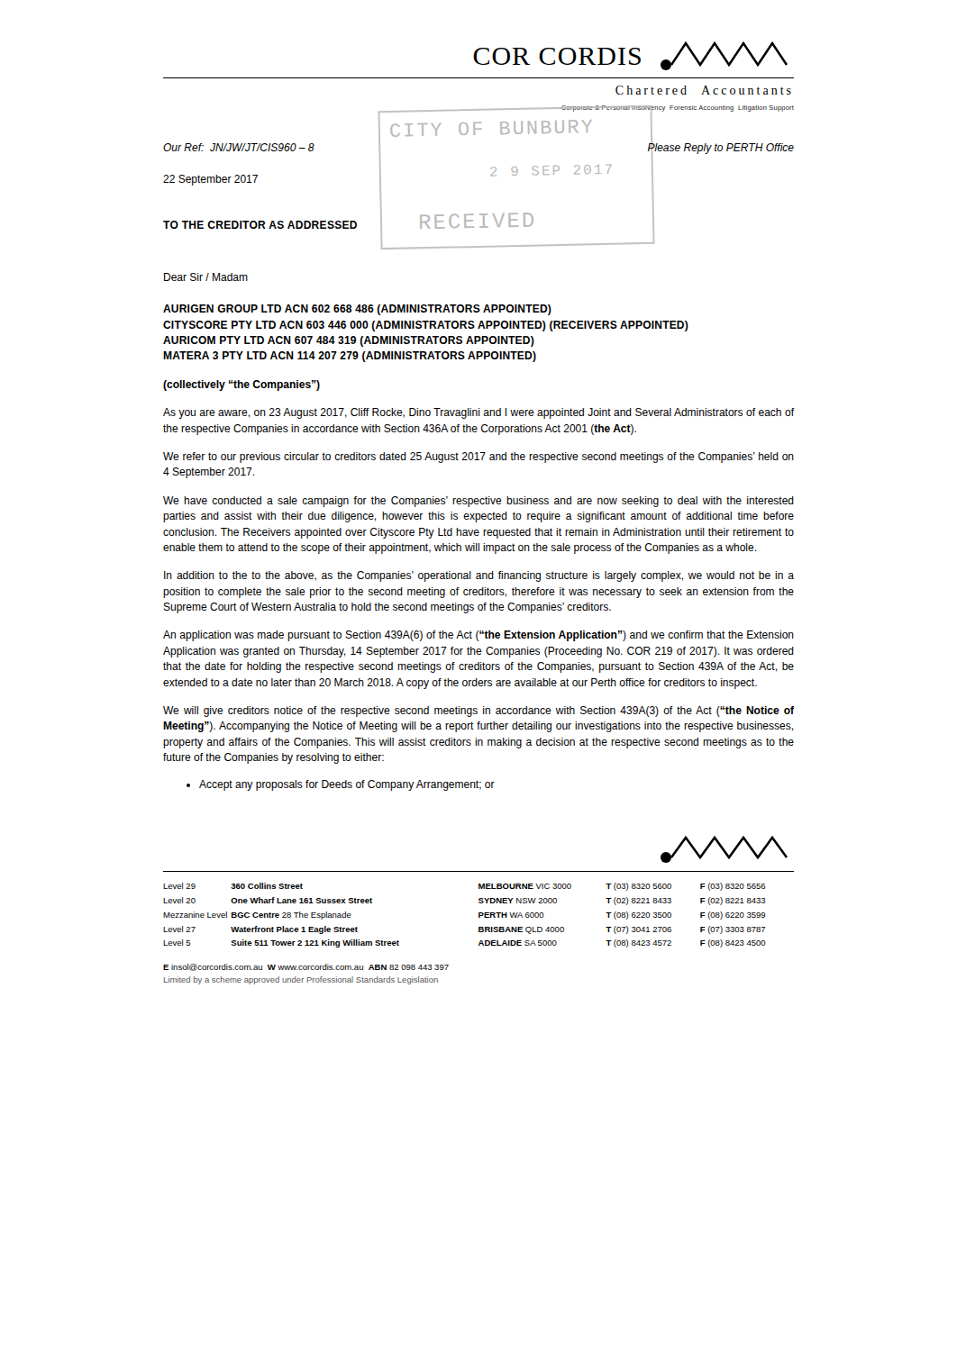COR CORDIS
Chartered Accountants
Corporate & Personal Insolvency Forensic Accounting Litigation Support
CITY OF BUNBURY
2 9 SEP 2017
RECEIVED
Our Ref: JN/JW/JT/CIS960 – 8 Please Reply to PERTH Office
22 September 2017
TO THE CREDITOR AS ADDRESSED
Dear Sir / Madam
AURIGEN GROUP LTD ACN 602 668 486 (ADMINISTRATORS APPOINTED)
CITYSCORE PTY LTD ACN 603 446 000 (ADMINISTRATORS APPOINTED) (RECEIVERS APPOINTED)
AURICOM PTY LTD ACN 607 484 319 (ADMINISTRATORS APPOINTED)
MATERA 3 PTY LTD ACN 114 207 279 (ADMINISTRATORS APPOINTED)
(collectively “the Companies”)
As you are aware, on 23 August 2017, Cliff Rocke, Dino Travaglini and I were appointed Joint and Several Administrators of each of the respective Companies in accordance with Section 436A of the Corporations Act 2001 (the Act).
We refer to our previous circular to creditors dated 25 August 2017 and the respective second meetings of the Companies’ held on 4 September 2017.
We have conducted a sale campaign for the Companies’ respective business and are now seeking to deal with the interested parties and assist with their due diligence, however this is expected to require a significant amount of additional time before conclusion. The Receivers appointed over Cityscore Pty Ltd have requested that it remain in Administration until their retirement to enable them to attend to the scope of their appointment, which will impact on the sale process of the Companies as a whole.
In addition to the to the above, as the Companies’ operational and financing structure is largely complex, we would not be in a position to complete the sale prior to the second meeting of creditors, therefore it was necessary to seek an extension from the Supreme Court of Western Australia to hold the second meetings of the Companies’ creditors.
An application was made pursuant to Section 439A(6) of the Act (“the Extension Application”) and we confirm that the Extension Application was granted on Thursday, 14 September 2017 for the Companies (Proceeding No. COR 219 of 2017). It was ordered that the date for holding the respective second meetings of creditors of the Companies, pursuant to Section 439A of the Act, be extended to a date no later than 20 March 2018. A copy of the orders are available at our Perth office for creditors to inspect.
We will give creditors notice of the respective second meetings in accordance with Section 439A(3) of the Act (“the Notice of Meeting”). Accompanying the Notice of Meeting will be a report further detailing our investigations into the respective businesses, property and affairs of the Companies. This will assist creditors in making a decision at the respective second meetings as to the future of the Companies by resolving to either:
Accept any proposals for Deeds of Company Arrangement; or
| Level 29 | 360 Collins Street | MELBOURNE VIC 3000 | T (03) 8320 5600 | F (03) 8320 5656 |
| Level 20 | One Wharf Lane 161 Sussex Street | SYDNEY NSW 2000 | T (02) 8221 8433 | F (02) 8221 8433 |
| Mezzanine Level | BGC Centre 28 The Esplanade | PERTH WA 6000 | T (08) 6220 3500 | F (08) 6220 3599 |
| Level 27 | Waterfront Place 1 Eagle Street | BRISBANE QLD 4000 | T (07) 3041 2706 | F (07) 3303 8787 |
| Level 5 | Suite 511 Tower 2 121 King William Street | ADELAIDE SA 5000 | T (08) 8423 4572 | F (08) 8423 4500 |
E insol@corcordis.com.au W www.corcordis.com.au ABN 82 098 443 397
Limited by a scheme approved under Professional Standards Legislation